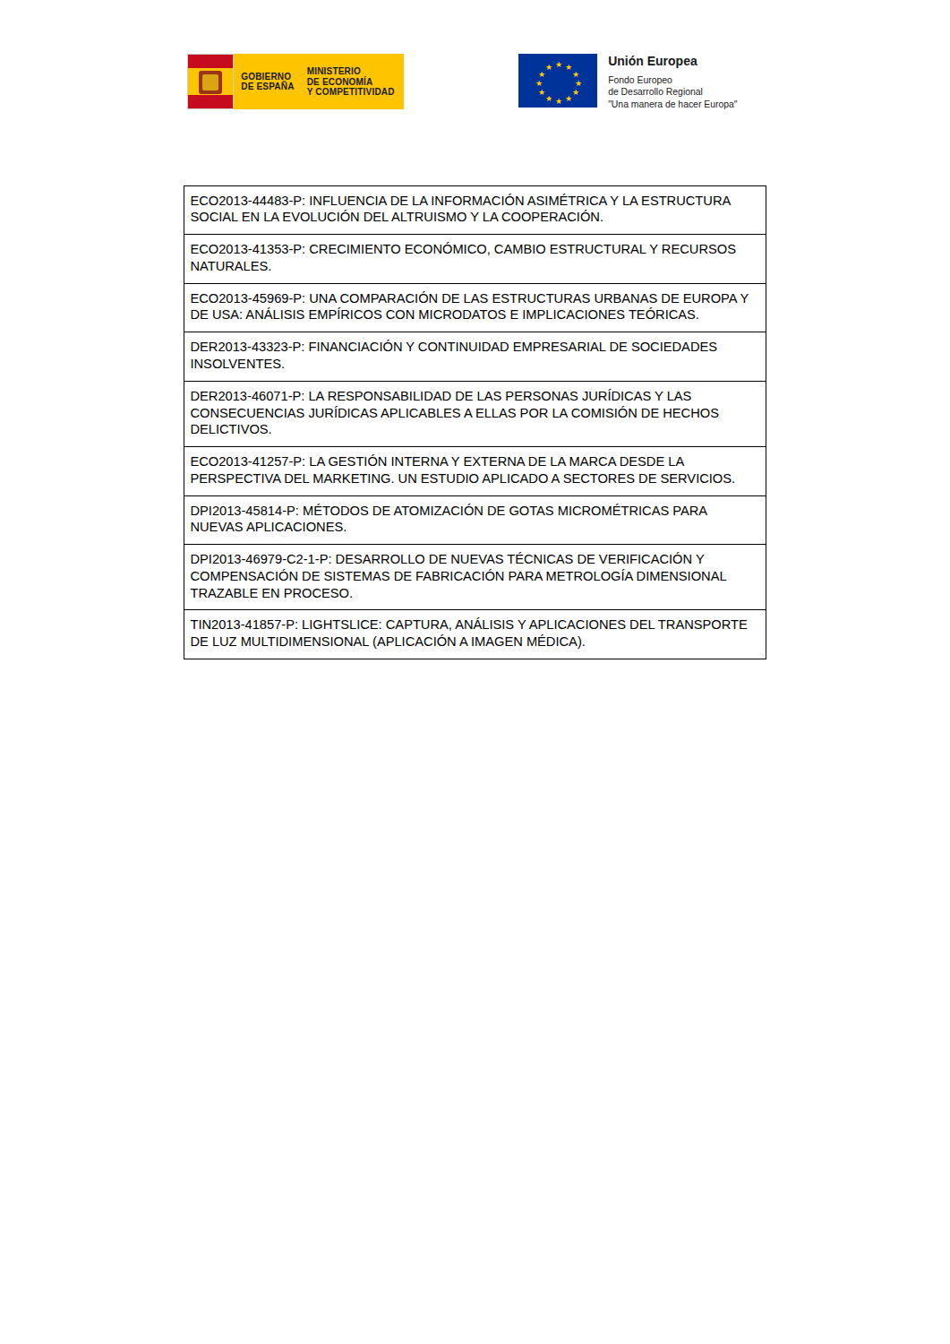GOBIERNO
DE ESPAÑA
MINISTERIO
DE ECONOMÍA
Y COMPETITIVIDAD
★ ★ ★ ★ ★ ★ ★ ★ ★ ★ ★ ★
Unión Europea
Fondo Europeo
de Desarrollo Regional
"Una manera de hacer Europa"
| ECO2013-44483-P: INFLUENCIA DE LA INFORMACIÓN ASIMÉTRICA Y LA ESTRUCTURA SOCIAL EN LA EVOLUCIÓN DEL ALTRUISMO Y LA COOPERACIÓN. |
| ECO2013-41353-P: CRECIMIENTO ECONÓMICO, CAMBIO ESTRUCTURAL Y RECURSOS NATURALES. |
| ECO2013-45969-P: UNA COMPARACIÓN DE LAS ESTRUCTURAS URBANAS DE EUROPA Y DE USA: ANÁLISIS EMPÍRICOS CON MICRODATOS E IMPLICACIONES TEÓRICAS. |
| DER2013-43323-P: FINANCIACIÓN Y CONTINUIDAD EMPRESARIAL DE SOCIEDADES INSOLVENTES. |
| DER2013-46071-P: LA RESPONSABILIDAD DE LAS PERSONAS JURÍDICAS Y LAS CONSECUENCIAS JURÍDICAS APLICABLES A ELLAS POR LA COMISIÓN DE HECHOS DELICTIVOS. |
| ECO2013-41257-P: LA GESTIÓN INTERNA Y EXTERNA DE LA MARCA DESDE LA PERSPECTIVA DEL MARKETING. UN ESTUDIO APLICADO A SECTORES DE SERVICIOS. |
| DPI2013-45814-P: MÉTODOS DE ATOMIZACIÓN DE GOTAS MICROMÉTRICAS PARA NUEVAS APLICACIONES. |
| DPI2013-46979-C2-1-P: DESARROLLO DE NUEVAS TÉCNICAS DE VERIFICACIÓN Y COMPENSACIÓN DE SISTEMAS DE FABRICACIÓN PARA METROLOGÍA DIMENSIONAL TRAZABLE EN PROCESO. |
| TIN2013-41857-P: LIGHTSLICE: CAPTURA, ANÁLISIS Y APLICACIONES DEL TRANSPORTE DE LUZ MULTIDIMENSIONAL (APLICACIÓN A IMAGEN MÉDICA). |